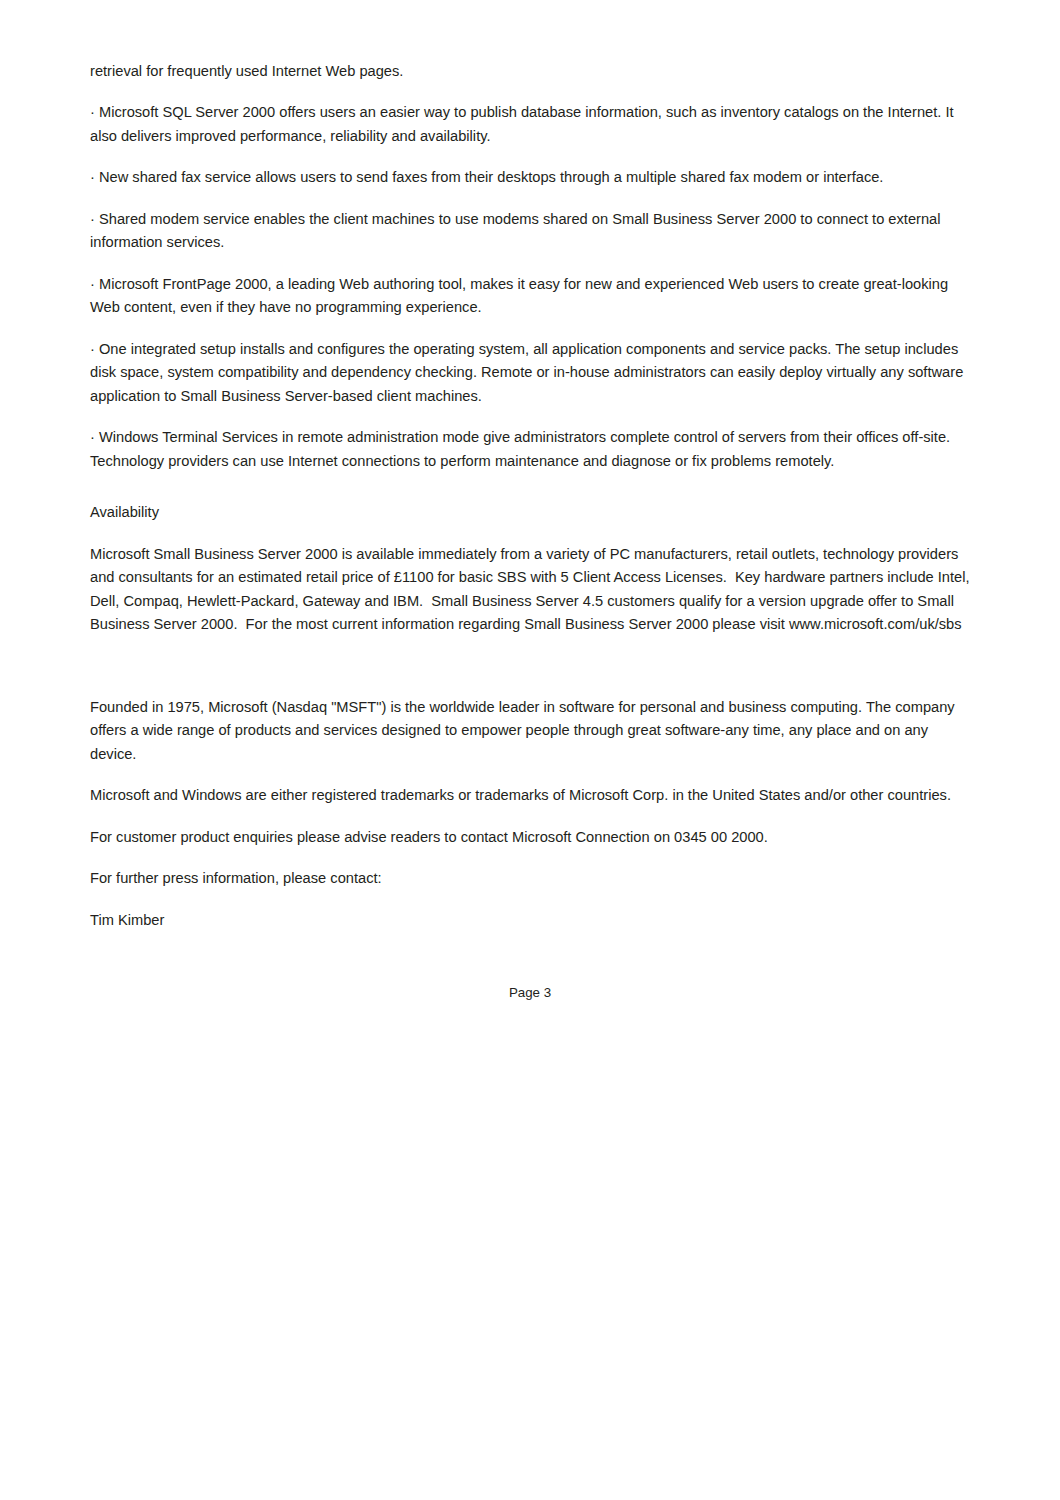retrieval for frequently used Internet Web pages.
· Microsoft SQL Server 2000 offers users an easier way to publish database information, such as inventory catalogs on the Internet. It also delivers improved performance, reliability and availability.
· New shared fax service allows users to send faxes from their desktops through a multiple shared fax modem or interface.
· Shared modem service enables the client machines to use modems shared on Small Business Server 2000 to connect to external information services.
· Microsoft FrontPage 2000, a leading Web authoring tool, makes it easy for new and experienced Web users to create great-looking Web content, even if they have no programming experience.
· One integrated setup installs and configures the operating system, all application components and service packs. The setup includes disk space, system compatibility and dependency checking. Remote or in-house administrators can easily deploy virtually any software application to Small Business Server-based client machines.
· Windows Terminal Services in remote administration mode give administrators complete control of servers from their offices off-site. Technology providers can use Internet connections to perform maintenance and diagnose or fix problems remotely.
Availability
Microsoft Small Business Server 2000 is available immediately from a variety of PC manufacturers, retail outlets, technology providers and consultants for an estimated retail price of £1100 for basic SBS with 5 Client Access Licenses. Key hardware partners include Intel, Dell, Compaq, Hewlett-Packard, Gateway and IBM. Small Business Server 4.5 customers qualify for a version upgrade offer to Small Business Server 2000. For the most current information regarding Small Business Server 2000 please visit www.microsoft.com/uk/sbs
Founded in 1975, Microsoft (Nasdaq "MSFT") is the worldwide leader in software for personal and business computing. The company offers a wide range of products and services designed to empower people through great software-any time, any place and on any device.
Microsoft and Windows are either registered trademarks or trademarks of Microsoft Corp. in the United States and/or other countries.
For customer product enquiries please advise readers to contact Microsoft Connection on 0345 00 2000.
For further press information, please contact:
Tim Kimber
Page 3